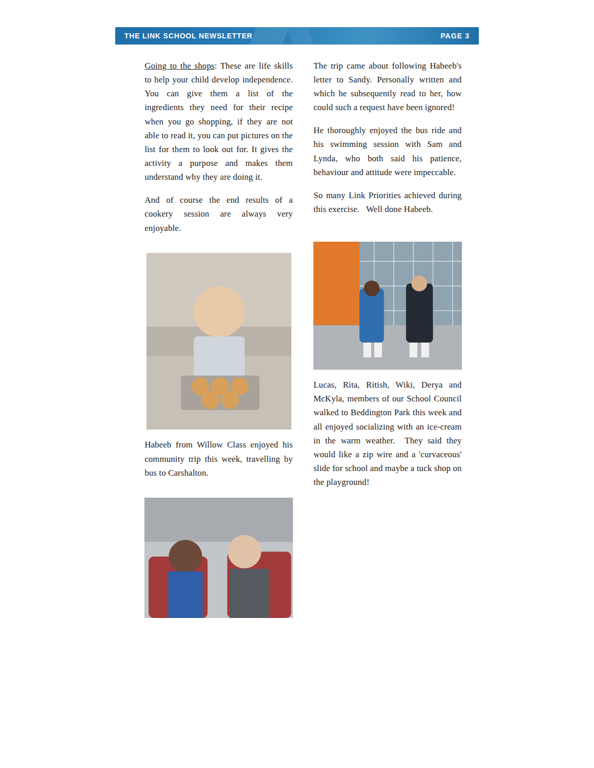THE LINK SCHOOL NEWSLETTER
PAGE 3
Going to the shops: These are life skills to help your child develop independence. You can give them a list of the ingredients they need for their recipe when you go shopping, if they are not able to read it, you can put pictures on the list for them to look out for. It gives the activity a purpose and makes them understand why they are doing it.
And of course the end results of a cookery session are always very enjoyable.
Habeeb from Willow Class enjoyed his community trip this week, travelling by bus to Carshalton.
The trip came about following Habeeb's letter to Sandy. Personally written and which he subsequently read to her, how could such a request have been ignored!
He thoroughly enjoyed the bus ride and his swimming session with Sam and Lynda, who both said his patience, behaviour and attitude were impeccable.
So many Link Priorities achieved during this exercise. Well done Habeeb.
Lucas, Rita, Ritish, Wiki, Derya and McKyla, members of our School Council walked to Beddington Park this week and all enjoyed socializing with an ice-cream in the warm weather. They said they would like a zip wire and a 'curvaceous' slide for school and maybe a tuck shop on the playground!